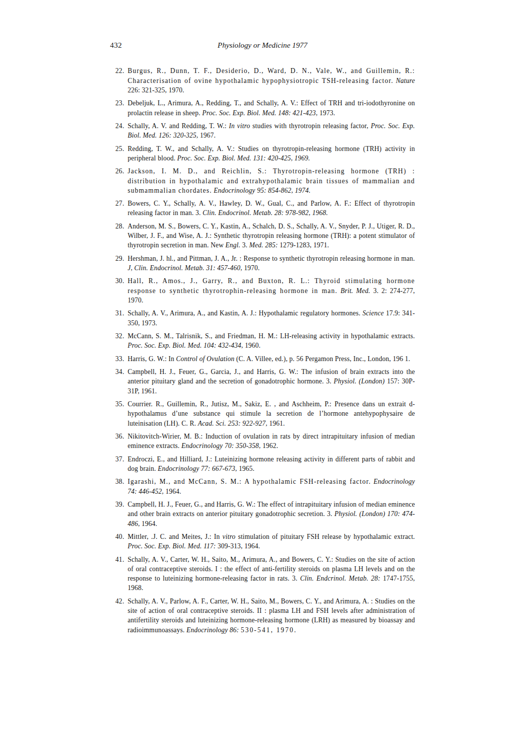432
Physiology or Medicine 1977
22. Burgus, R., Dunn, T. F., Desiderio, D., Ward, D. N., Vale, W., and Guillemin, R.: Characterisation of ovine hypothalamic hypophysiotropic TSH-releasing factor. Nature 226: 321-325, 1970.
23. Debeljuk, L., Arimura, A., Redding, T., and Schally, A. V.: Effect of TRH and tri-iodothyronine on prolactin release in sheep. Proc. Soc. Exp. Biol. Med. 148: 421-423, 1973.
24. Schally, A. V. and Redding, T. W.: In vitro studies with thyrotropin releasing factor, Proc. Soc. Exp. Biol. Med. 126: 320-325, 1967.
25. Redding, T. W., and Schally, A. V.: Studies on thyrotropin-releasing hormone (TRH) activity in peripheral blood. Proc. Soc. Exp. Biol. Med. 131: 420-425, 1969.
26. Jackson, I. M. D., and Reichlin, S.: Thyrotropin-releasing hormone (TRH) : distribution in hypothalamic and extrahypothalamic brain tissues of mammalian and submammalian chordates. Endocrinology 95: 854-862, 1974.
27. Bowers, C. Y., Schally, A. V., Hawley, D. W., Gual, C., and Parlow, A. F.: Effect of thyrotropin releasing factor in man. 3. Clin. Endocrinol. Metab. 28: 978-982, 1968.
28. Anderson, M. S., Bowers, C. Y., Kastin, A., Schalch, D. S., Schally, A. V., Snyder, P. J., Utiger, R. D., Wilber, J. F., and Wise, A. J.: Synthetic thyrotropin releasing hormone (TRH): a potent stimulator of thyrotropin secretion in man. New Engl. 3. Med. 285: 1279-1283, 1971.
29. Hershman, J. hl., and Pittman, J. A., Jr. : Response to synthetic thyrotropin releasing hormone in man. J, Clin. Endocrinol. Metab. 31: 457-460, 1970.
30. Hall, R., Amos., J., Garry, R., and Buxton, R. L.: Thyroid stimulating hormone response to synthetic thyrotrophin-releasing hormone in man. Brit. Med. 3. 2: 274-277, 1970.
31. Schally, A. V., Arimura, A., and Kastin, A. J.: Hypothalamic regulatory hormones. Science 17.9: 341-350, 1973.
32. McCann, S. M., Talrisnik, S., and Friedman, H. M.: LH-releasing activity in hypothalamic extracts. Proc. Soc. Exp. Biol. Med. 104: 432-434, 1960.
33. Harris, G. W.: In Control of Ovulation (C. A. Villee, ed.), p. 56 Pergamon Press, Inc., London, 196 1.
34. Campbell, H. J., Feuer, G., Garcia, J., and Harris, G. W.: The infusion of brain extracts into the anterior pituitary gland and the secretion of gonadotrophic hormone. 3. Physiol. (London) 157: 30P-31P, 1961.
35. Courrier. R., Guillemin, R., Jutisz, M., Sakiz, E. , and Aschheim, P.: Presence dans un extrait d-hypothalamus d’une substance qui stimule la secretion de l’hormone antehypophysaire de luteinisation (LH). C. R. Acad. Sci. 253: 922-927, 1961.
36. Nikitovitch-Wirier, M. B.: Induction of ovulation in rats by direct intrapituitary infusion of median eminence extracts. Endocrinology 70: 350-358, 1962.
37. Endroczi, E., and Hilliard, J.: Luteinizing hormone releasing activity in different parts of rabbit and dog brain. Endocrinology 77: 667-673, 1965.
38. Igarashi, M., and McCann, S. M.: A hypothalamic FSH-releasing factor. Endocrinology 74: 446-452, 1964.
39. Campbell, H. J., Feuer, G., and Harris, G. W.: The effect of intrapituitary infusion of median eminence and other brain extracts on anterior pituitary gonadotrophic secretion. 3. Physiol. (London) 170: 474-486, 1964.
40. Mittler, .J. C. and Meites, J.: In vitro stimulation of pituitary FSH release by hypothalamic extract. Proc. Soc. Exp. Biol. Med. 117: 309-313, 1964.
41. Schally, A. V., Carter, W. H., Saito, M., Arimura, A., and Bowers, C. Y.: Studies on the site of action of oral contraceptive steroids. I : the effect of anti-fertility steroids on plasma LH levels and on the response to luteinizing hormone-releasing factor in rats. 3. Clin. Endcrinol. Metab. 28: 1747-1755, 1968.
42. Schally, A. V., Parlow, A. F., Carter, W. H., Saito, M., Bowers, C. Y., and Arimura, A. : Studies on the site of action of oral contraceptive steroids. II : plasma LH and FSH levels after administration of antifertility steroids and luteinizing hormone-releasing hormone (LRH) as measured by bioassay and radioimmunoassays. Endocrinology 86: 530-541, 1970.